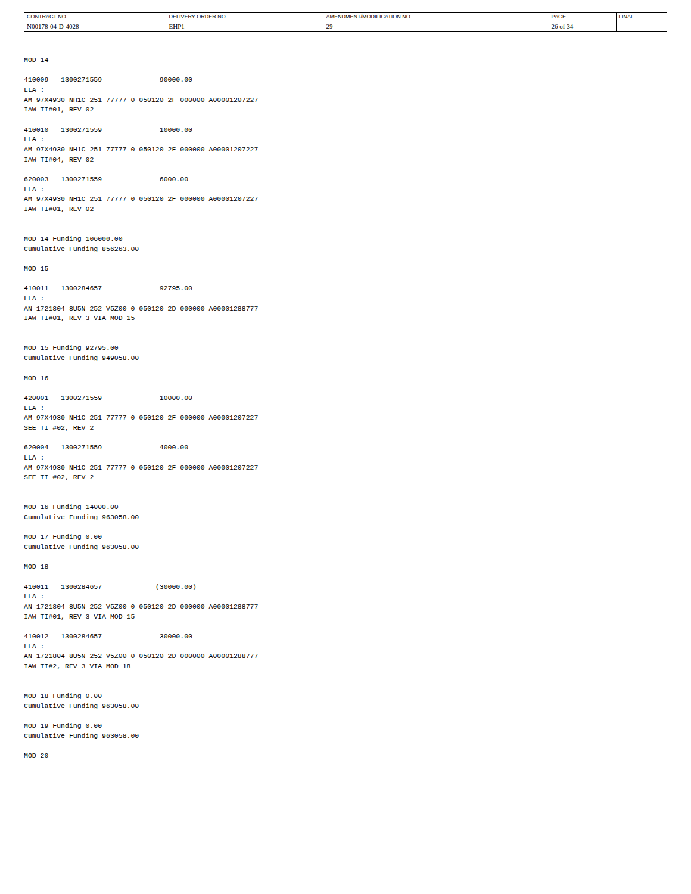| CONTRACT NO. | DELIVERY ORDER NO. | AMENDMENT/MODIFICATION NO. | PAGE | FINAL |
| N00178-04-D-4028 | EHP1 | 29 | 26 of 34 | |
MOD 14

410009   1300271559              90000.00
LLA :
AM 97X4930 NH1C 251 77777 0 050120 2F 000000 A00001207227
IAW TI#01, REV 02

410010   1300271559              10000.00
LLA :
AM 97X4930 NH1C 251 77777 0 050120 2F 000000 A00001207227
IAW TI#04, REV 02

620003   1300271559              6000.00
LLA :
AM 97X4930 NH1C 251 77777 0 050120 2F 000000 A00001207227
IAW TI#01, REV 02


MOD 14 Funding 106000.00
Cumulative Funding 856263.00

MOD 15

410011   1300284657              92795.00
LLA :
AN 1721804 8U5N 252 V5Z00 0 050120 2D 000000 A00001288777
IAW TI#01, REV 3 VIA MOD 15


MOD 15 Funding 92795.00
Cumulative Funding 949058.00

MOD 16

420001   1300271559              10000.00
LLA :
AM 97X4930 NH1C 251 77777 0 050120 2F 000000 A00001207227
SEE TI #02, REV 2

620004   1300271559              4000.00
LLA :
AM 97X4930 NH1C 251 77777 0 050120 2F 000000 A00001207227
SEE TI #02, REV 2


MOD 16 Funding 14000.00
Cumulative Funding 963058.00

MOD 17 Funding 0.00
Cumulative Funding 963058.00

MOD 18

410011   1300284657             (30000.00)
LLA :
AN 1721804 8U5N 252 V5Z00 0 050120 2D 000000 A00001288777
IAW TI#01, REV 3 VIA MOD 15

410012   1300284657              30000.00
LLA :
AN 1721804 8U5N 252 V5Z00 0 050120 2D 000000 A00001288777
IAW TI#2, REV 3 VIA MOD 18


MOD 18 Funding 0.00
Cumulative Funding 963058.00

MOD 19 Funding 0.00
Cumulative Funding 963058.00

MOD 20